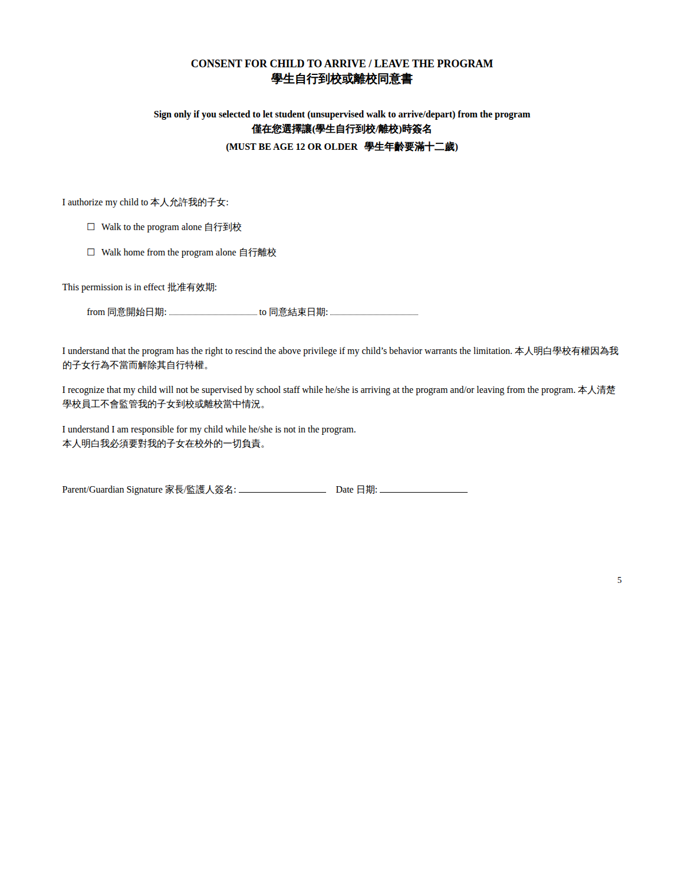CONSENT FOR CHILD TO ARRIVE / LEAVE THE PROGRAM
學生自行到校或離校同意書
Sign only if you selected to let student (unsupervised walk to arrive/depart) from the program
僅在您選擇讓(學生自行到校/離校)時簽名 (MUST BE AGE 12 OR OLDER 學生年齡要滿十二歲)
I authorize my child to 本人允許我的子女:
☐ Walk to the program alone 自行到校
☐ Walk home from the program alone 自行離校
This permission is in effect 批准有效期:
from 同意開始日期: to 同意結束日期:
I understand that the program has the right to rescind the above privilege if my child’s behavior warrants the limitation. 本人明白學校有權因為我的子女行為不當而解除其自行特權。
I recognize that my child will not be supervised by school staff while he/she is arriving at the program and/or leaving from the program. 本人清楚學校員工不會監管我的子女到校或離校當中情況。
I understand I am responsible for my child while he/she is not in the program.
本人明白我必須要對我的子女在校外的一切負責。
Parent/Guardian Signature 家長/監護人簽名: Date 日期:
5